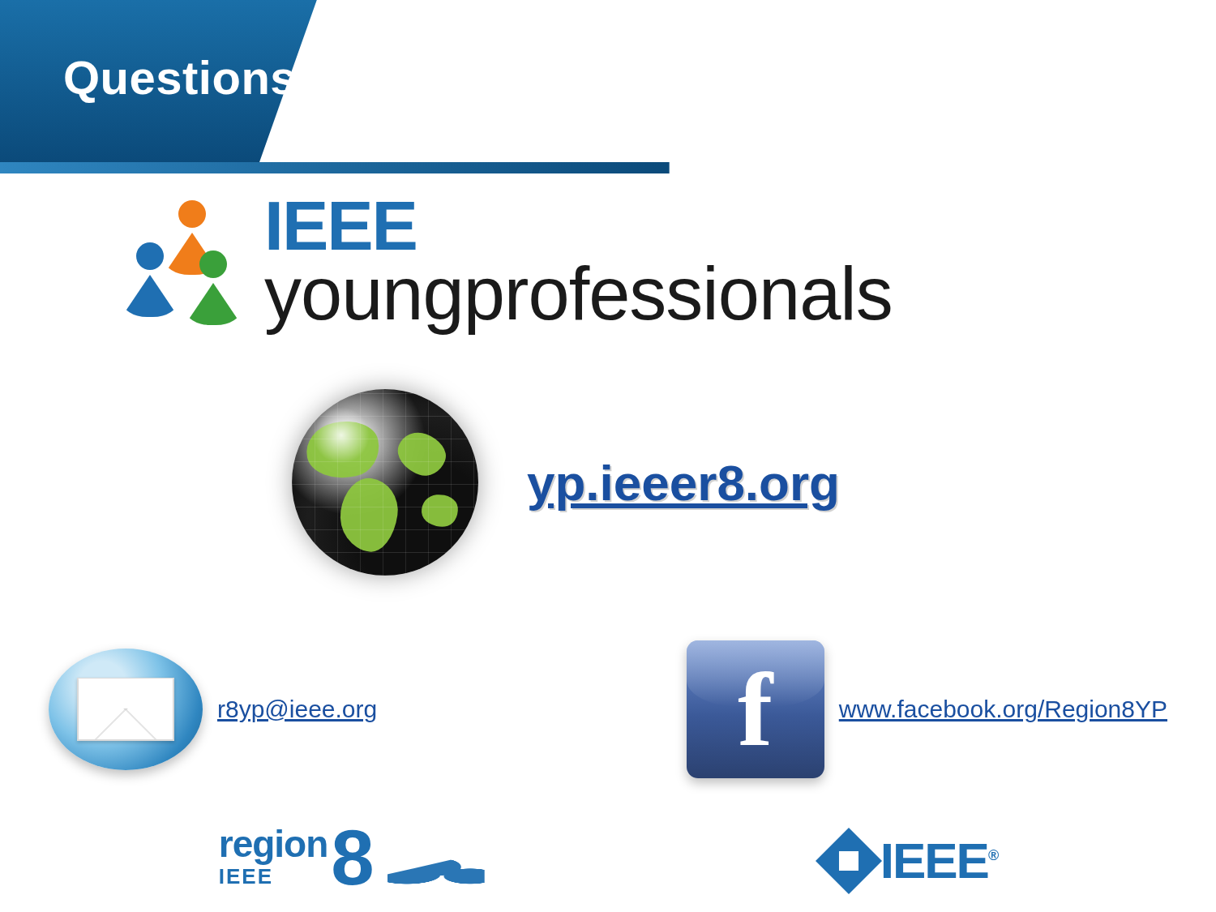Questions?
IEEE young professionals
yp.ieeer8.org
r8yp@ieee.org
f
www.facebook.org/Region8YP
region
IEEE
8
IEEE®